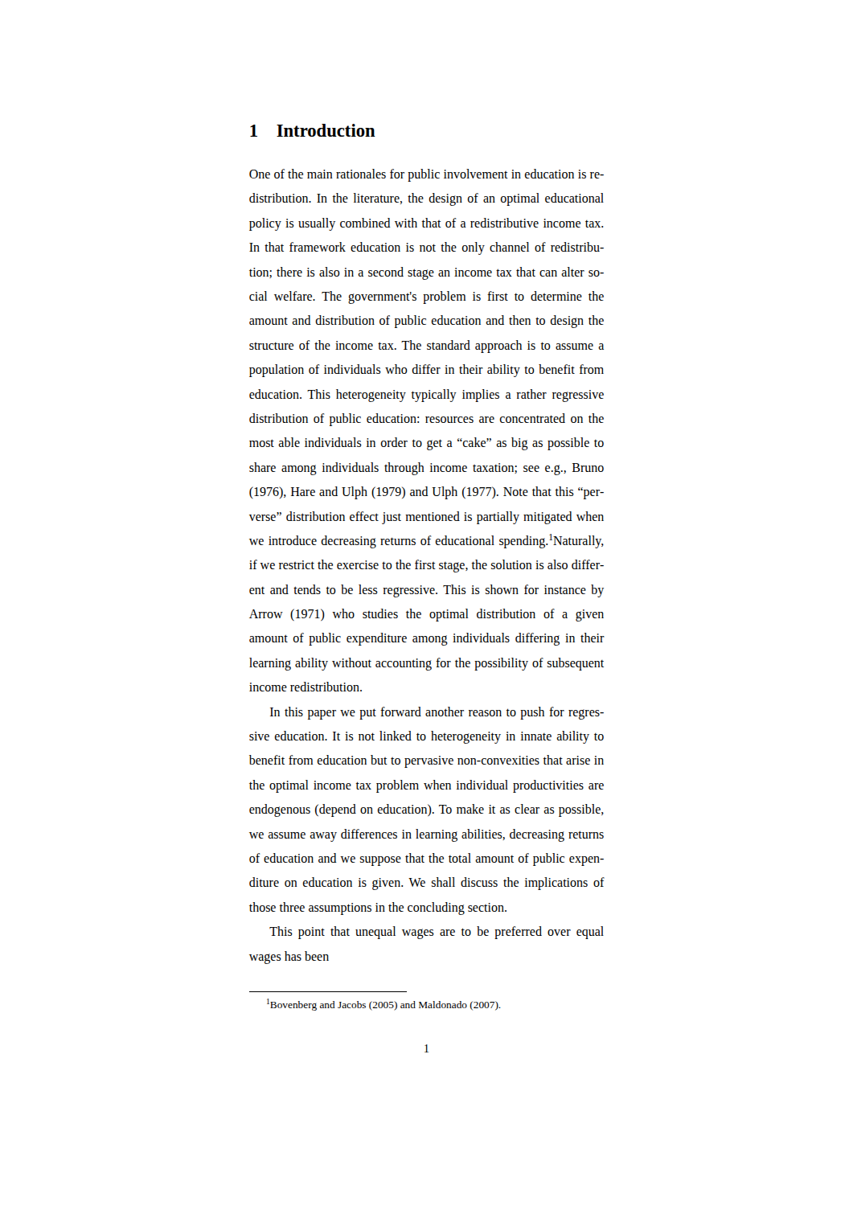1 Introduction
One of the main rationales for public involvement in education is redistribution. In the literature, the design of an optimal educational policy is usually combined with that of a redistributive income tax. In that framework education is not the only channel of redistribution; there is also in a second stage an income tax that can alter social welfare. The government's problem is first to determine the amount and distribution of public education and then to design the structure of the income tax. The standard approach is to assume a population of individuals who differ in their ability to benefit from education. This heterogeneity typically implies a rather regressive distribution of public education: resources are concentrated on the most able individuals in order to get a “cake” as big as possible to share among individuals through income taxation; see e.g., Bruno (1976), Hare and Ulph (1979) and Ulph (1977). Note that this “perverse” distribution effect just mentioned is partially mitigated when we introduce decreasing returns of educational spending.1Naturally, if we restrict the exercise to the first stage, the solution is also different and tends to be less regressive. This is shown for instance by Arrow (1971) who studies the optimal distribution of a given amount of public expenditure among individuals differing in their learning ability without accounting for the possibility of subsequent income redistribution.
In this paper we put forward another reason to push for regressive education. It is not linked to heterogeneity in innate ability to benefit from education but to pervasive non-convexities that arise in the optimal income tax problem when individual productivities are endogenous (depend on education). To make it as clear as possible, we assume away differences in learning abilities, decreasing returns of education and we suppose that the total amount of public expenditure on education is given. We shall discuss the implications of those three assumptions in the concluding section.
This point that unequal wages are to be preferred over equal wages has been
1Bovenberg and Jacobs (2005) and Maldonado (2007).
1